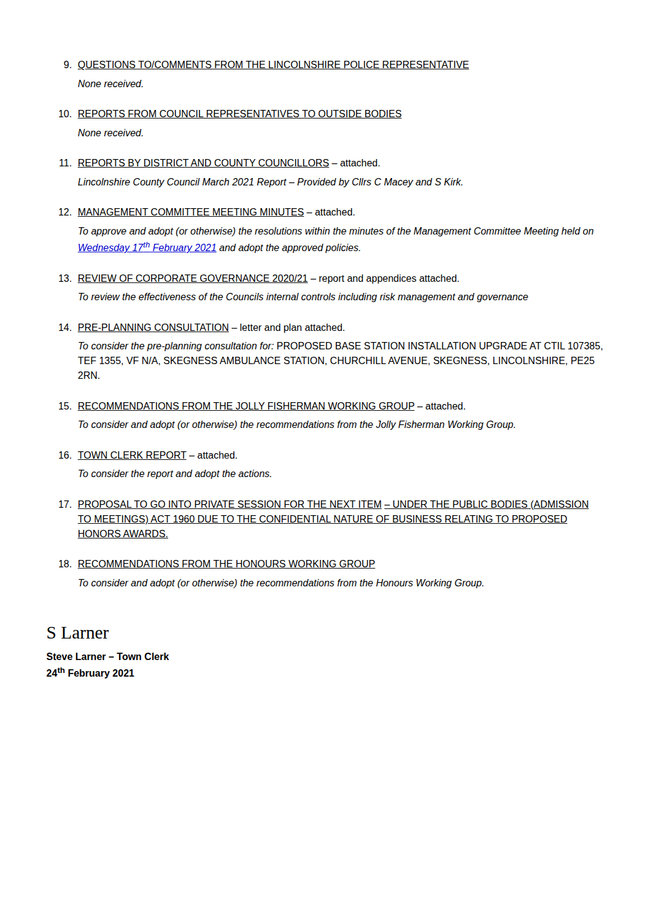Questions to/comments from the Lincolnshire Police Representative
None received.
Reports from Council Representatives to Outside Bodies
None received.
Reports by District and County Councillors – attached.
Lincolnshire County Council March 2021 Report – Provided by Cllrs C Macey and S Kirk.
Management Committee Meeting Minutes – attached.
To approve and adopt (or otherwise) the resolutions within the minutes of the Management Committee Meeting held on Wednesday 17th February 2021 and adopt the approved policies.
Review of Corporate Governance 2020/21 – report and appendices attached.
To review the effectiveness of the Councils internal controls including risk management and governance
Pre-Planning Consultation – letter and plan attached.
To consider the pre-planning consultation for: PROPOSED BASE STATION INSTALLATION UPGRADE AT CTIL 107385, TEF 1355, VF N/A, SKEGNESS AMBULANCE STATION, CHURCHILL AVENUE, SKEGNESS, LINCOLNSHIRE, PE25 2RN.
Recommendations from the Jolly Fisherman Working Group – attached.
To consider and adopt (or otherwise) the recommendations from the Jolly Fisherman Working Group.
Town Clerk Report – attached.
To consider the report and adopt the actions.
Proposal to go into Private Session for the next item – Under the Public Bodies (Admission to Meetings) Act 1960 due to the confidential nature of business relating to proposed honors awards.
Recommendations from the Honours Working Group
To consider and adopt (or otherwise) the recommendations from the Honours Working Group.
S Larner
Steve Larner – Town Clerk
24th February 2021